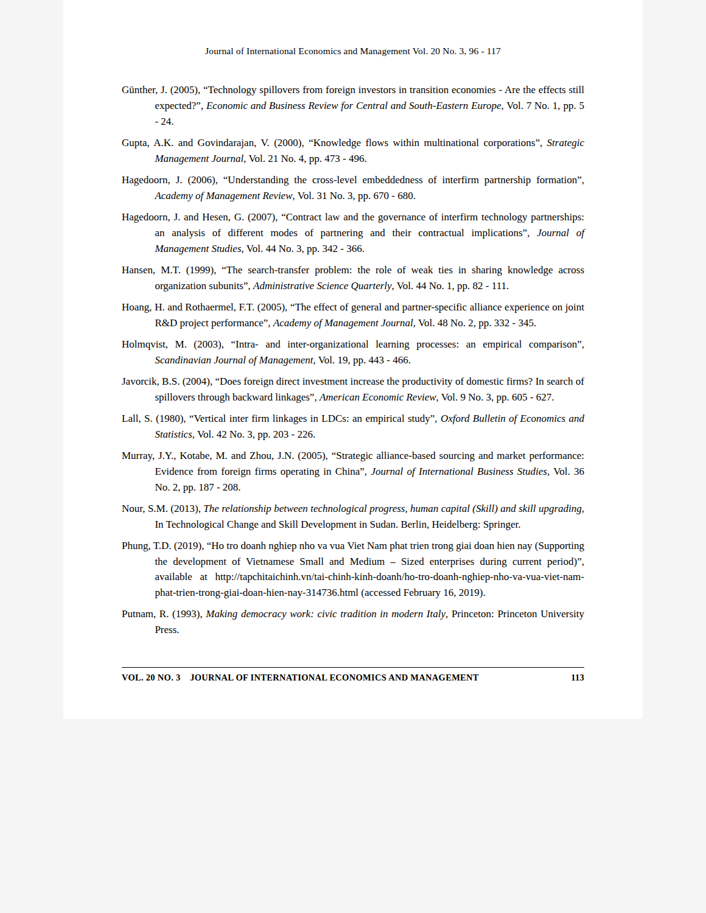Journal of International Economics and Management Vol. 20 No. 3, 96 - 117
Günther, J. (2005), “Technology spillovers from foreign investors in transition economies - Are the effects still expected?”, Economic and Business Review for Central and South-Eastern Europe, Vol. 7 No. 1, pp. 5 - 24.
Gupta, A.K. and Govindarajan, V. (2000), “Knowledge flows within multinational corporations”, Strategic Management Journal, Vol. 21 No. 4, pp. 473 - 496.
Hagedoorn, J. (2006), “Understanding the cross-level embeddedness of interfirm partnership formation”, Academy of Management Review, Vol. 31 No. 3, pp. 670 - 680.
Hagedoorn, J. and Hesen, G. (2007), “Contract law and the governance of interfirm technology partnerships: an analysis of different modes of partnering and their contractual implications”, Journal of Management Studies, Vol. 44 No. 3, pp. 342 - 366.
Hansen, M.T. (1999), “The search-transfer problem: the role of weak ties in sharing knowledge across organization subunits”, Administrative Science Quarterly, Vol. 44 No. 1, pp. 82 - 111.
Hoang, H. and Rothaermel, F.T. (2005), “The effect of general and partner-specific alliance experience on joint R&D project performance”, Academy of Management Journal, Vol. 48 No. 2, pp. 332 - 345.
Holmqvist, M. (2003), “Intra- and inter-organizational learning processes: an empirical comparison”, Scandinavian Journal of Management, Vol. 19, pp. 443 - 466.
Javorcik, B.S. (2004), “Does foreign direct investment increase the productivity of domestic firms? In search of spillovers through backward linkages”, American Economic Review, Vol. 9 No. 3, pp. 605 - 627.
Lall, S. (1980), “Vertical inter firm linkages in LDCs: an empirical study”, Oxford Bulletin of Economics and Statistics, Vol. 42 No. 3, pp. 203 - 226.
Murray, J.Y., Kotabe, M. and Zhou, J.N. (2005), “Strategic alliance-based sourcing and market performance: Evidence from foreign firms operating in China”, Journal of International Business Studies, Vol. 36 No. 2, pp. 187 - 208.
Nour, S.M. (2013), The relationship between technological progress, human capital (Skill) and skill upgrading, In Technological Change and Skill Development in Sudan. Berlin, Heidelberg: Springer.
Phung, T.D. (2019), “Ho tro doanh nghiep nho va vua Viet Nam phat trien trong giai doan hien nay (Supporting the development of Vietnamese Small and Medium – Sized enterprises during current period)”, available at http://tapchitaichinh.vn/tai-chinh-kinh-doanh/ho-tro-doanh-nghiep-nho-va-vua-viet-nam-phat-trien-trong-giai-doan-hien-nay-314736.html (accessed February 16, 2019).
Putnam, R. (1993), Making democracy work: civic tradition in modern Italy, Princeton: Princeton University Press.
VOL. 20 NO. 3 JOURNAL OF INTERNATIONAL ECONOMICS AND MANAGEMENT 113